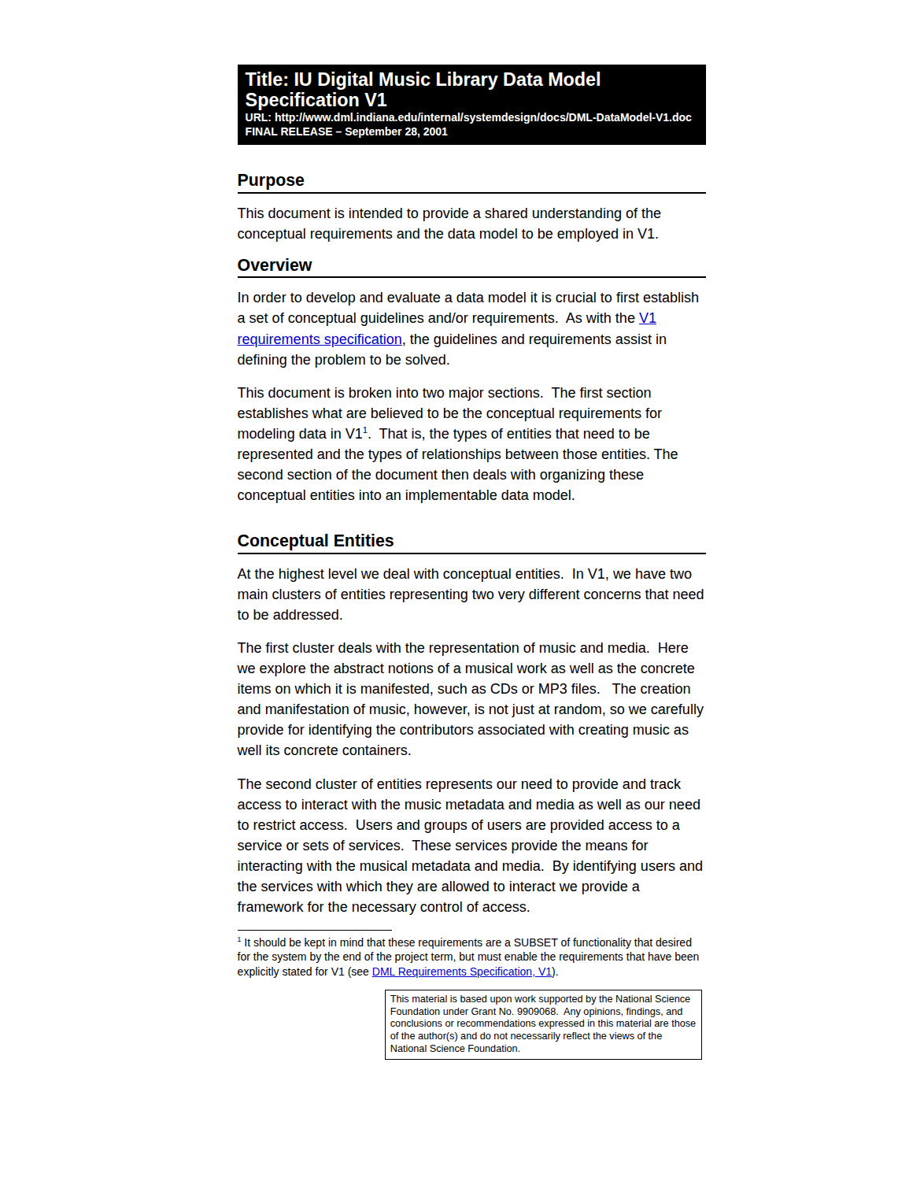Title: IU Digital Music Library Data Model Specification V1
URL: http://www.dml.indiana.edu/internal/systemdesign/docs/DML-DataModel-V1.doc
FINAL RELEASE – September 28, 2001
Purpose
This document is intended to provide a shared understanding of the conceptual requirements and the data model to be employed in V1.
Overview
In order to develop and evaluate a data model it is crucial to first establish a set of conceptual guidelines and/or requirements. As with the V1 requirements specification, the guidelines and requirements assist in defining the problem to be solved.
This document is broken into two major sections. The first section establishes what are believed to be the conceptual requirements for modeling data in V11. That is, the types of entities that need to be represented and the types of relationships between those entities. The second section of the document then deals with organizing these conceptual entities into an implementable data model.
Conceptual Entities
At the highest level we deal with conceptual entities. In V1, we have two main clusters of entities representing two very different concerns that need to be addressed.
The first cluster deals with the representation of music and media. Here we explore the abstract notions of a musical work as well as the concrete items on which it is manifested, such as CDs or MP3 files. The creation and manifestation of music, however, is not just at random, so we carefully provide for identifying the contributors associated with creating music as well its concrete containers.
The second cluster of entities represents our need to provide and track access to interact with the music metadata and media as well as our need to restrict access. Users and groups of users are provided access to a service or sets of services. These services provide the means for interacting with the musical metadata and media. By identifying users and the services with which they are allowed to interact we provide a framework for the necessary control of access.
1 It should be kept in mind that these requirements are a SUBSET of functionality that desired for the system by the end of the project term, but must enable the requirements that have been explicitly stated for V1 (see DML Requirements Specification, V1).
This material is based upon work supported by the National Science Foundation under Grant No. 9909068. Any opinions, findings, and conclusions or recommendations expressed in this material are those of the author(s) and do not necessarily reflect the views of the National Science Foundation.